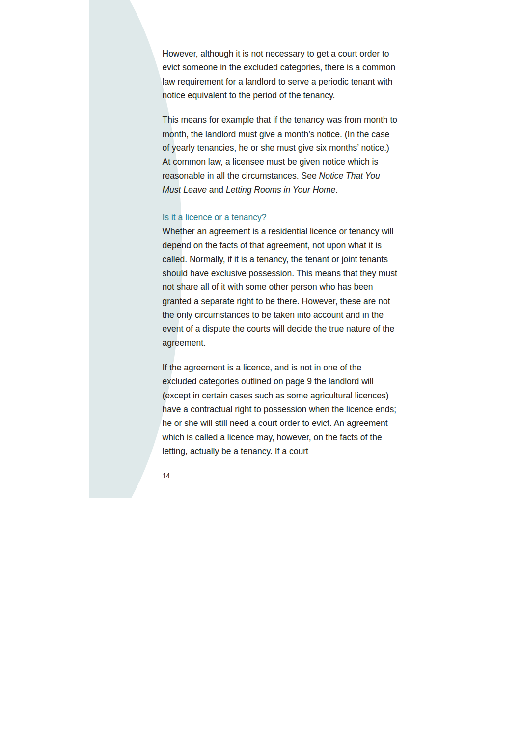However, although it is not necessary to get a court order to evict someone in the excluded categories, there is a common law requirement for a landlord to serve a periodic tenant with notice equivalent to the period of the tenancy.
This means for example that if the tenancy was from month to month, the landlord must give a month’s notice. (In the case of yearly tenancies, he or she must give six months’ notice.) At common law, a licensee must be given notice which is reasonable in all the circumstances. See Notice That You Must Leave and Letting Rooms in Your Home.
Is it a licence or a tenancy?
Whether an agreement is a residential licence or tenancy will depend on the facts of that agreement, not upon what it is called. Normally, if it is a tenancy, the tenant or joint tenants should have exclusive possession. This means that they must not share all of it with some other person who has been granted a separate right to be there. However, these are not the only circumstances to be taken into account and in the event of a dispute the courts will decide the true nature of the agreement.
If the agreement is a licence, and is not in one of the excluded categories outlined on page 9 the landlord will (except in certain cases such as some agricultural licences) have a contractual right to possession when the licence ends; he or she will still need a court order to evict. An agreement which is called a licence may, however, on the facts of the letting, actually be a tenancy. If a court
14